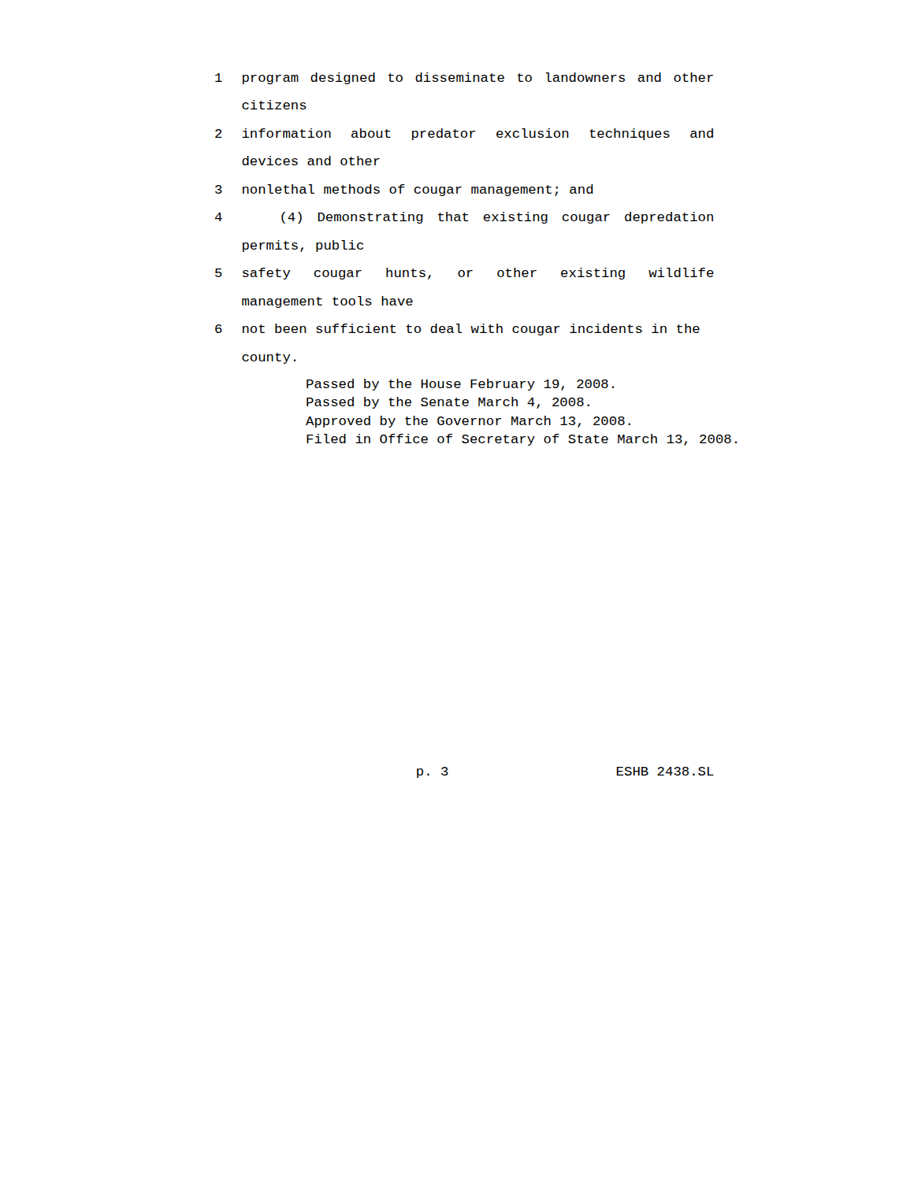program designed to disseminate to landowners and other citizens
information about predator exclusion techniques and devices and other
nonlethal methods of cougar management; and
(4) Demonstrating that existing cougar depredation permits, public
safety cougar hunts, or other existing wildlife management tools have
not been sufficient to deal with cougar incidents in the county.
Passed by the House February 19, 2008. Passed by the Senate March 4, 2008. Approved by the Governor March 13, 2008. Filed in Office of Secretary of State March 13, 2008.
p. 3
ESHB 2438.SL